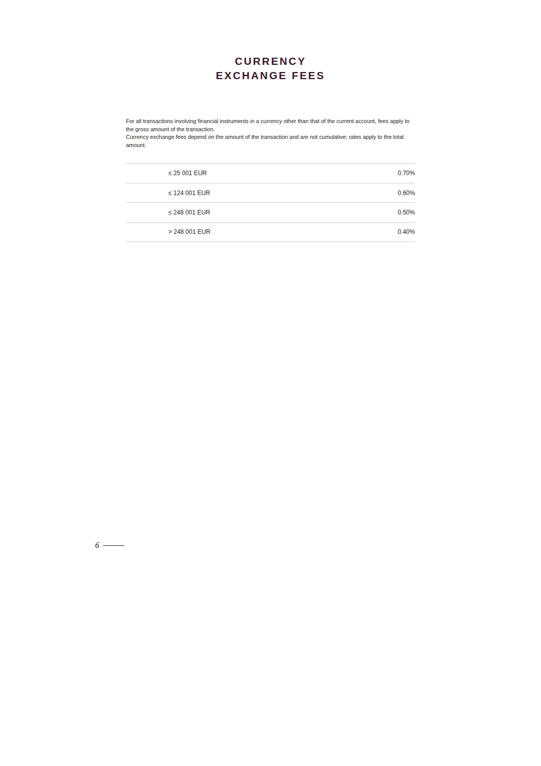Currency
Exchange Fees
For all transactions involving financial instruments in a currency other than that of the current account, fees apply to the gross amount of the transaction.
Currency exchange fees depend on the amount of the transaction and are not cumulative; rates apply to the total amount.
| ≤ 25 001 EUR | 0.70% |
| ≤ 124 001 EUR | 0.60% |
| ≤ 248 001 EUR | 0.50% |
| > 248 001 EUR | 0.40% |
6